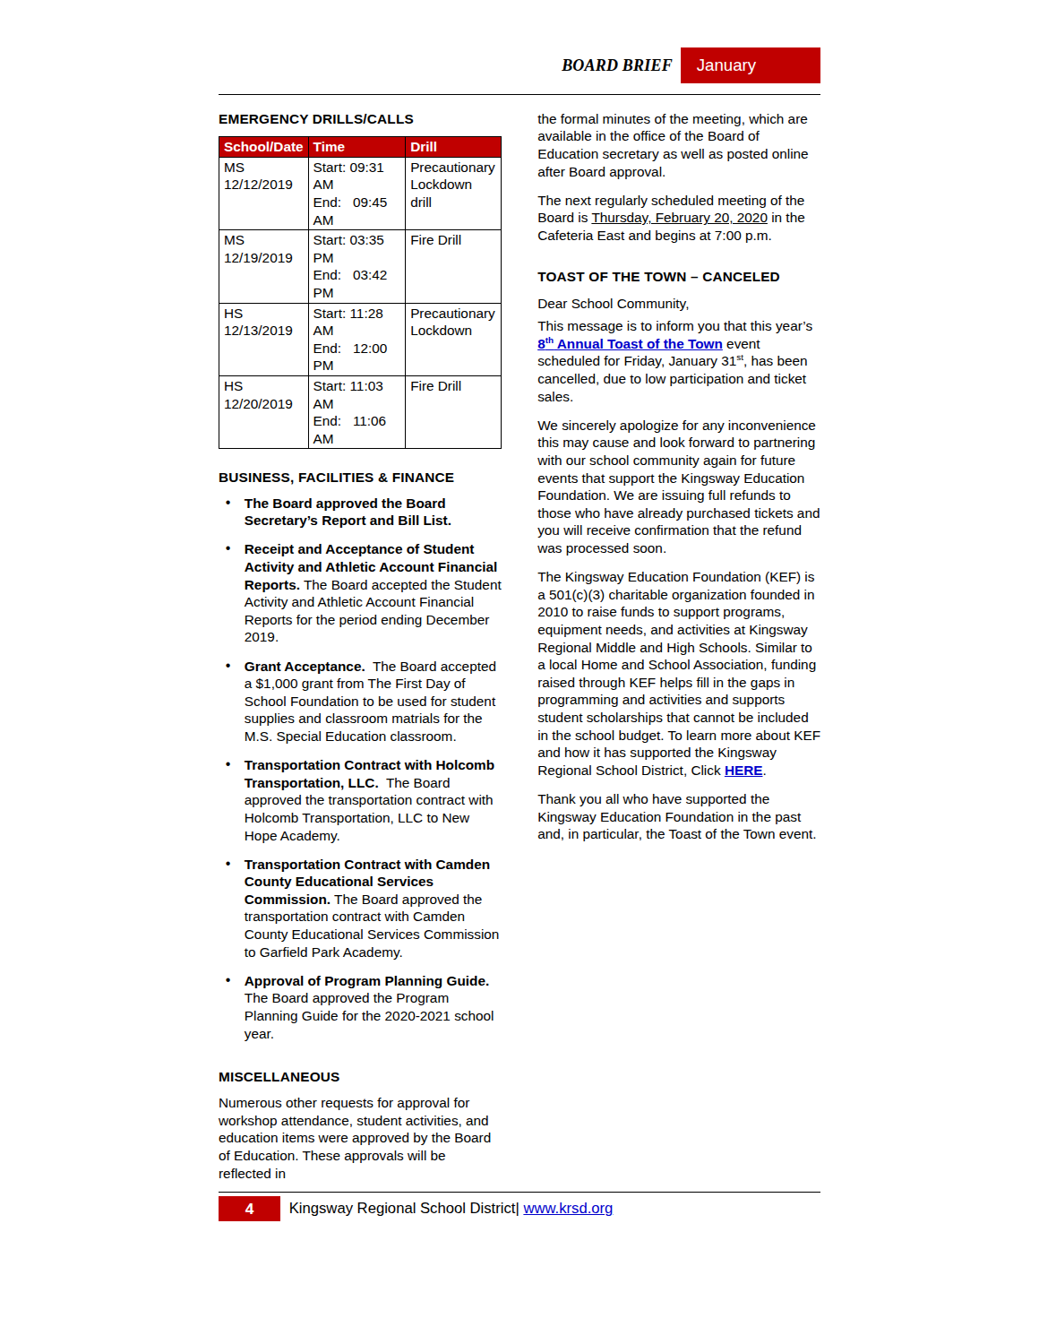BOARD BRIEF
January
EMERGENCY DRILLS/CALLS
| School/Date | Time | Drill |
| --- | --- | --- |
| MS 12/12/2019 | Start: 09:31 AM End: 09:45 AM | Precautionary Lockdown drill |
| MS 12/19/2019 | Start: 03:35 PM End: 03:42 PM | Fire Drill |
| HS 12/13/2019 | Start: 11:28 AM End: 12:00 PM | Precautionary Lockdown |
| HS 12/20/2019 | Start: 11:03 AM End: 11:06 AM | Fire Drill |
BUSINESS, FACILITIES & FINANCE
The Board approved the Board Secretary’s Report and Bill List.
Receipt and Acceptance of Student Activity and Athletic Account Financial Reports. The Board accepted the Student Activity and Athletic Account Financial Reports for the period ending December 2019.
Grant Acceptance. The Board accepted a $1,000 grant from The First Day of School Foundation to be used for student supplies and classroom matrials for the M.S. Special Education classroom.
Transportation Contract with Holcomb Transportation, LLC. The Board approved the transportation contract with Holcomb Transportation, LLC to New Hope Academy.
Transportation Contract with Camden County Educational Services Commission. The Board approved the transportation contract with Camden County Educational Services Commission to Garfield Park Academy.
Approval of Program Planning Guide. The Board approved the Program Planning Guide for the 2020-2021 school year.
MISCELLANEOUS
Numerous other requests for approval for workshop attendance, student activities, and education items were approved by the Board of Education. These approvals will be reflected in
the formal minutes of the meeting, which are available in the office of the Board of Education secretary as well as posted online after Board approval.
The next regularly scheduled meeting of the Board is Thursday, February 20, 2020 in the Cafeteria East and begins at 7:00 p.m.
TOAST OF THE TOWN – CANCELED
Dear School Community,
This message is to inform you that this year’s 8th Annual Toast of the Town event scheduled for Friday, January 31st, has been cancelled, due to low participation and ticket sales.
We sincerely apologize for any inconvenience this may cause and look forward to partnering with our school community again for future events that support the Kingsway Education Foundation. We are issuing full refunds to those who have already purchased tickets and you will receive confirmation that the refund was processed soon.
The Kingsway Education Foundation (KEF) is a 501(c)(3) charitable organization founded in 2010 to raise funds to support programs, equipment needs, and activities at Kingsway Regional Middle and High Schools. Similar to a local Home and School Association, funding raised through KEF helps fill in the gaps in programming and activities and supports student scholarships that cannot be included in the school budget. To learn more about KEF and how it has supported the Kingsway Regional School District, Click HERE.
Thank you all who have supported the Kingsway Education Foundation in the past and, in particular, the Toast of the Town event.
4
Kingsway Regional School District| www.krsd.org